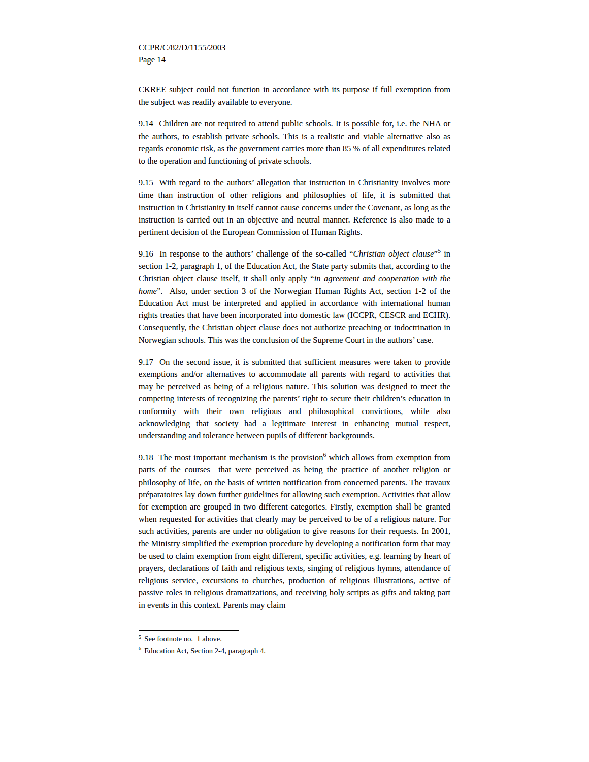CCPR/C/82/D/1155/2003
Page 14
CKREE subject could not function in accordance with its purpose if full exemption from the subject was readily available to everyone.
9.14 Children are not required to attend public schools. It is possible for, i.e. the NHA or the authors, to establish private schools. This is a realistic and viable alternative also as regards economic risk, as the government carries more than 85 % of all expenditures related to the operation and functioning of private schools.
9.15 With regard to the authors’ allegation that instruction in Christianity involves more time than instruction of other religions and philosophies of life, it is submitted that instruction in Christianity in itself cannot cause concerns under the Covenant, as long as the instruction is carried out in an objective and neutral manner. Reference is also made to a pertinent decision of the European Commission of Human Rights.
9.16 In response to the authors’ challenge of the so-called “Christian object clause”5 in section 1-2, paragraph 1, of the Education Act, the State party submits that, according to the Christian object clause itself, it shall only apply “in agreement and cooperation with the home”. Also, under section 3 of the Norwegian Human Rights Act, section 1-2 of the Education Act must be interpreted and applied in accordance with international human rights treaties that have been incorporated into domestic law (ICCPR, CESCR and ECHR). Consequently, the Christian object clause does not authorize preaching or indoctrination in Norwegian schools. This was the conclusion of the Supreme Court in the authors’ case.
9.17 On the second issue, it is submitted that sufficient measures were taken to provide exemptions and/or alternatives to accommodate all parents with regard to activities that may be perceived as being of a religious nature. This solution was designed to meet the competing interests of recognizing the parents’ right to secure their children’s education in conformity with their own religious and philosophical convictions, while also acknowledging that society had a legitimate interest in enhancing mutual respect, understanding and tolerance between pupils of different backgrounds.
9.18 The most important mechanism is the provision6 which allows from exemption from parts of the courses that were perceived as being the practice of another religion or philosophy of life, on the basis of written notification from concerned parents. The travaux préparatoires lay down further guidelines for allowing such exemption. Activities that allow for exemption are grouped in two different categories. Firstly, exemption shall be granted when requested for activities that clearly may be perceived to be of a religious nature. For such activities, parents are under no obligation to give reasons for their requests. In 2001, the Ministry simplified the exemption procedure by developing a notification form that may be used to claim exemption from eight different, specific activities, e.g. learning by heart of prayers, declarations of faith and religious texts, singing of religious hymns, attendance of religious service, excursions to churches, production of religious illustrations, active of passive roles in religious dramatizations, and receiving holy scripts as gifts and taking part in events in this context. Parents may claim
5 See footnote no. 1 above.
6 Education Act, Section 2-4, paragraph 4.